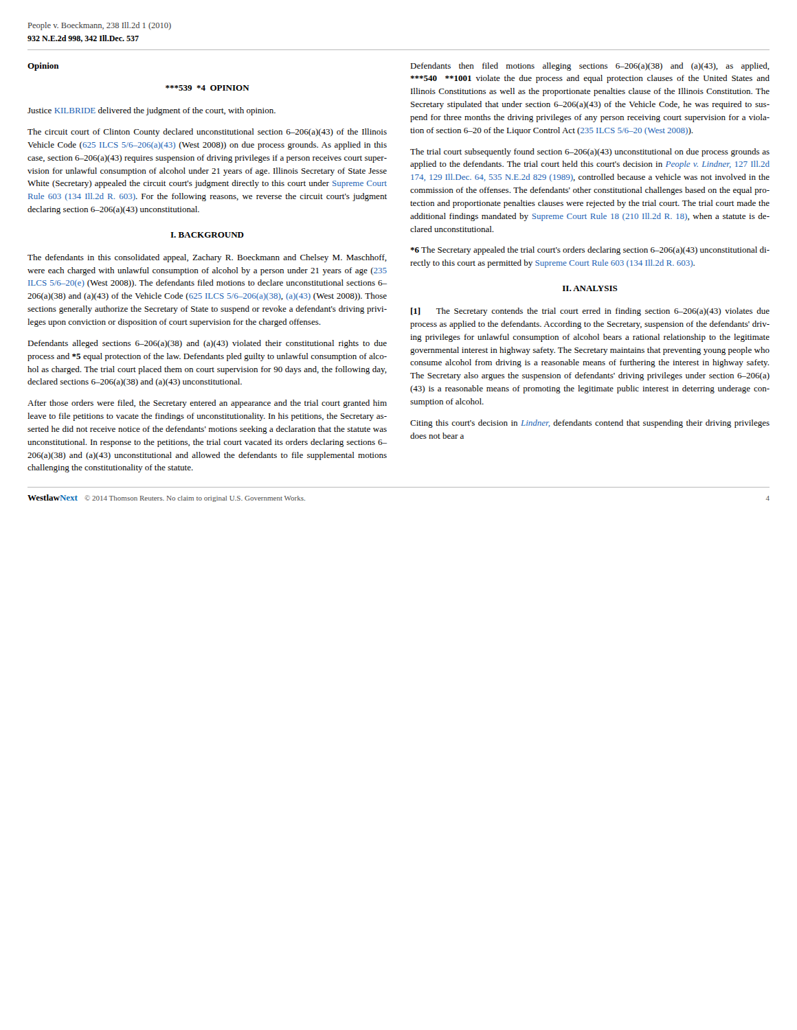People v. Boeckmann, 238 Ill.2d 1 (2010)
932 N.E.2d 998, 342 Ill.Dec. 537
Opinion
***539 *4 OPINION
Justice KILBRIDE delivered the judgment of the court, with opinion.
The circuit court of Clinton County declared unconstitutional section 6–206(a)(43) of the Illinois Vehicle Code (625 ILCS 5/6–206(a)(43) (West 2008)) on due process grounds. As applied in this case, section 6–206(a)(43) requires suspension of driving privileges if a person receives court supervision for unlawful consumption of alcohol under 21 years of age. Illinois Secretary of State Jesse White (Secretary) appealed the circuit court's judgment directly to this court under Supreme Court Rule 603 (134 Ill.2d R. 603). For the following reasons, we reverse the circuit court's judgment declaring section 6–206(a)(43) unconstitutional.
I. BACKGROUND
The defendants in this consolidated appeal, Zachary R. Boeckmann and Chelsey M. Maschhoff, were each charged with unlawful consumption of alcohol by a person under 21 years of age (235 ILCS 5/6–20(e) (West 2008)). The defendants filed motions to declare unconstitutional sections 6–206(a)(38) and (a)(43) of the Vehicle Code (625 ILCS 5/6–206(a)(38), (a)(43) (West 2008)). Those sections generally authorize the Secretary of State to suspend or revoke a defendant's driving privileges upon conviction or disposition of court supervision for the charged offenses.
Defendants alleged sections 6–206(a)(38) and (a)(43) violated their constitutional rights to due process and *5 equal protection of the law. Defendants pled guilty to unlawful consumption of alcohol as charged. The trial court placed them on court supervision for 90 days and, the following day, declared sections 6–206(a)(38) and (a)(43) unconstitutional.
After those orders were filed, the Secretary entered an appearance and the trial court granted him leave to file petitions to vacate the findings of unconstitutionality. In his petitions, the Secretary asserted he did not receive notice of the defendants' motions seeking a declaration that the statute was unconstitutional. In response to the petitions, the trial court vacated its orders declaring sections 6–206(a)(38) and (a)(43) unconstitutional and allowed the defendants to file supplemental motions challenging the constitutionality of the statute.
Defendants then filed motions alleging sections 6–206(a)(38) and (a)(43), as applied, ***540 **1001 violate the due process and equal protection clauses of the United States and Illinois Constitutions as well as the proportionate penalties clause of the Illinois Constitution. The Secretary stipulated that under section 6–206(a)(43) of the Vehicle Code, he was required to suspend for three months the driving privileges of any person receiving court supervision for a violation of section 6–20 of the Liquor Control Act (235 ILCS 5/6–20 (West 2008)).
The trial court subsequently found section 6–206(a)(43) unconstitutional on due process grounds as applied to the defendants. The trial court held this court's decision in People v. Lindner, 127 Ill.2d 174, 129 Ill.Dec. 64, 535 N.E.2d 829 (1989), controlled because a vehicle was not involved in the commission of the offenses. The defendants' other constitutional challenges based on the equal protection and proportionate penalties clauses were rejected by the trial court. The trial court made the additional findings mandated by Supreme Court Rule 18 (210 Ill.2d R. 18), when a statute is declared unconstitutional.
*6 The Secretary appealed the trial court's orders declaring section 6–206(a)(43) unconstitutional directly to this court as permitted by Supreme Court Rule 603 (134 Ill.2d R. 603).
II. ANALYSIS
[1] The Secretary contends the trial court erred in finding section 6–206(a)(43) violates due process as applied to the defendants. According to the Secretary, suspension of the defendants' driving privileges for unlawful consumption of alcohol bears a rational relationship to the legitimate governmental interest in highway safety. The Secretary maintains that preventing young people who consume alcohol from driving is a reasonable means of furthering the interest in highway safety. The Secretary also argues the suspension of defendants' driving privileges under section 6–206(a)(43) is a reasonable means of promoting the legitimate public interest in deterring underage consumption of alcohol.
Citing this court's decision in Lindner, defendants contend that suspending their driving privileges does not bear a
WestlawNext © 2014 Thomson Reuters. No claim to original U.S. Government Works. 4